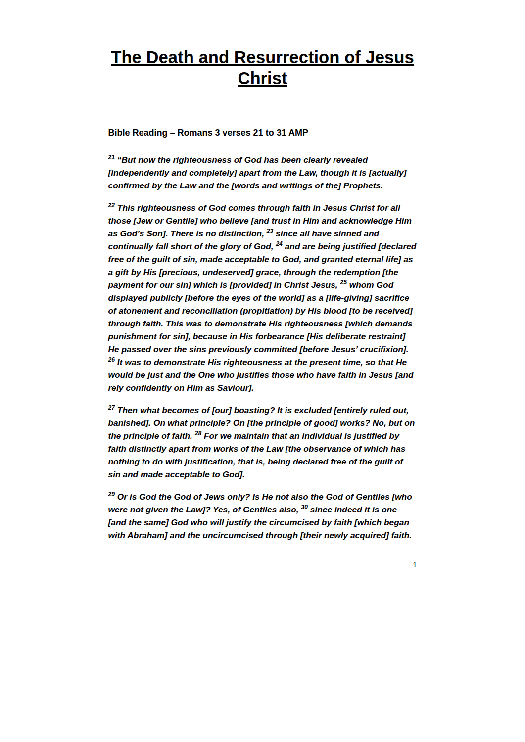The Death and Resurrection of Jesus Christ
Bible Reading – Romans 3 verses 21 to 31 AMP
21 “But now the righteousness of God has been clearly revealed [independently and completely] apart from the Law, though it is [actually] confirmed by the Law and the [words and writings of the] Prophets.
22 This righteousness of God comes through faith in Jesus Christ for all those [Jew or Gentile] who believe [and trust in Him and acknowledge Him as God’s Son]. There is no distinction, 23 since all have sinned and continually fall short of the glory of God, 24 and are being justified [declared free of the guilt of sin, made acceptable to God, and granted eternal life] as a gift by His [precious, undeserved] grace, through the redemption [the payment for our sin] which is [provided] in Christ Jesus, 25 whom God displayed publicly [before the eyes of the world] as a [life-giving] sacrifice of atonement and reconciliation (propitiation) by His blood [to be received] through faith. This was to demonstrate His righteousness [which demands punishment for sin], because in His forbearance [His deliberate restraint] He passed over the sins previously committed [before Jesus’ crucifixion]. 26 It was to demonstrate His righteousness at the present time, so that He would be just and the One who justifies those who have faith in Jesus [and rely confidently on Him as Saviour].
27 Then what becomes of [our] boasting? It is excluded [entirely ruled out, banished]. On what principle? On [the principle of good] works? No, but on the principle of faith. 28 For we maintain that an individual is justified by faith distinctly apart from works of the Law [the observance of which has nothing to do with justification, that is, being declared free of the guilt of sin and made acceptable to God].
29 Or is God the God of Jews only? Is He not also the God of Gentiles [who were not given the Law]? Yes, of Gentiles also, 30 since indeed it is one [and the same] God who will justify the circumcised by faith [which began with Abraham] and the uncircumcised through [their newly acquired] faith.
1